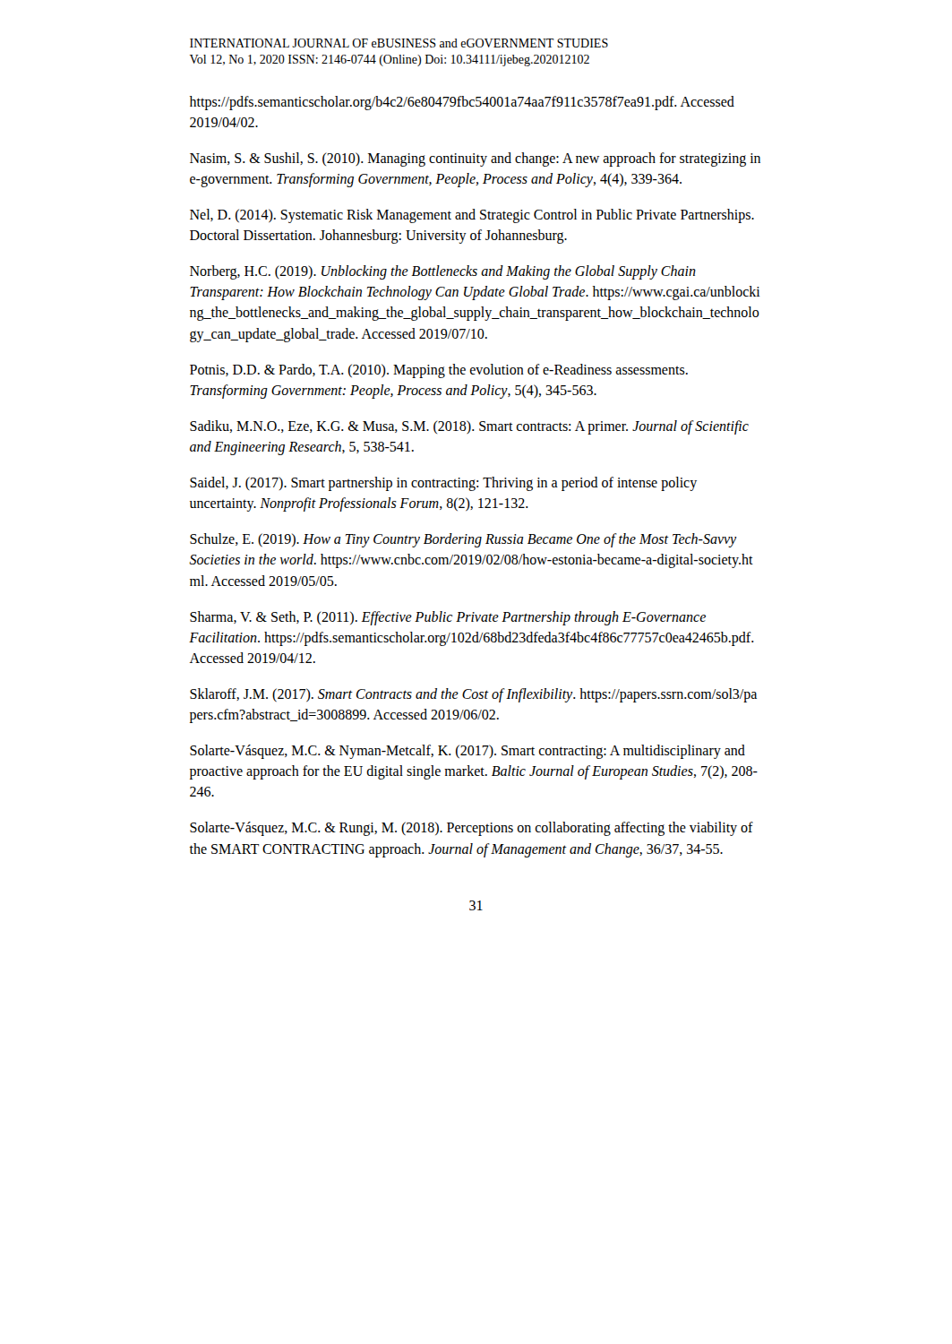INTERNATIONAL JOURNAL OF eBUSINESS and eGOVERNMENT STUDIES
Vol 12, No 1, 2020 ISSN: 2146-0744 (Online) Doi: 10.34111/ijebeg.202012102
https://pdfs.semanticscholar.org/b4c2/6e80479fbc54001a74aa7f911c3578f7ea91.pdf. Accessed 2019/04/02.
Nasim, S. & Sushil, S. (2010). Managing continuity and change: A new approach for strategizing in e-government. Transforming Government, People, Process and Policy, 4(4), 339-364.
Nel, D. (2014). Systematic Risk Management and Strategic Control in Public Private Partnerships. Doctoral Dissertation. Johannesburg: University of Johannesburg.
Norberg, H.C. (2019). Unblocking the Bottlenecks and Making the Global Supply Chain Transparent: How Blockchain Technology Can Update Global Trade. https://www.cgai.ca/unblocking_the_bottlenecks_and_making_the_global_supply_chain_transparent_how_blockchain_technology_can_update_global_trade. Accessed 2019/07/10.
Potnis, D.D. & Pardo, T.A. (2010). Mapping the evolution of e-Readiness assessments. Transforming Government: People, Process and Policy, 5(4), 345-563.
Sadiku, M.N.O., Eze, K.G. & Musa, S.M. (2018). Smart contracts: A primer. Journal of Scientific and Engineering Research, 5, 538-541.
Saidel, J. (2017). Smart partnership in contracting: Thriving in a period of intense policy uncertainty. Nonprofit Professionals Forum, 8(2), 121-132.
Schulze, E. (2019). How a Tiny Country Bordering Russia Became One of the Most Tech-Savvy Societies in the world. https://www.cnbc.com/2019/02/08/how-estonia-became-a-digital-society.html. Accessed 2019/05/05.
Sharma, V. & Seth, P. (2011). Effective Public Private Partnership through E-Governance Facilitation. https://pdfs.semanticscholar.org/102d/68bd23dfeda3f4bc4f86c77757c0ea42465b.pdf. Accessed 2019/04/12.
Sklaroff, J.M. (2017). Smart Contracts and the Cost of Inflexibility. https://papers.ssrn.com/sol3/papers.cfm?abstract_id=3008899. Accessed 2019/06/02.
Solarte-Vásquez, M.C. & Nyman-Metcalf, K. (2017). Smart contracting: A multidisciplinary and proactive approach for the EU digital single market. Baltic Journal of European Studies, 7(2), 208-246.
Solarte-Vásquez, M.C. & Rungi, M. (2018). Perceptions on collaborating affecting the viability of the SMART CONTRACTING approach. Journal of Management and Change, 36/37, 34-55.
31